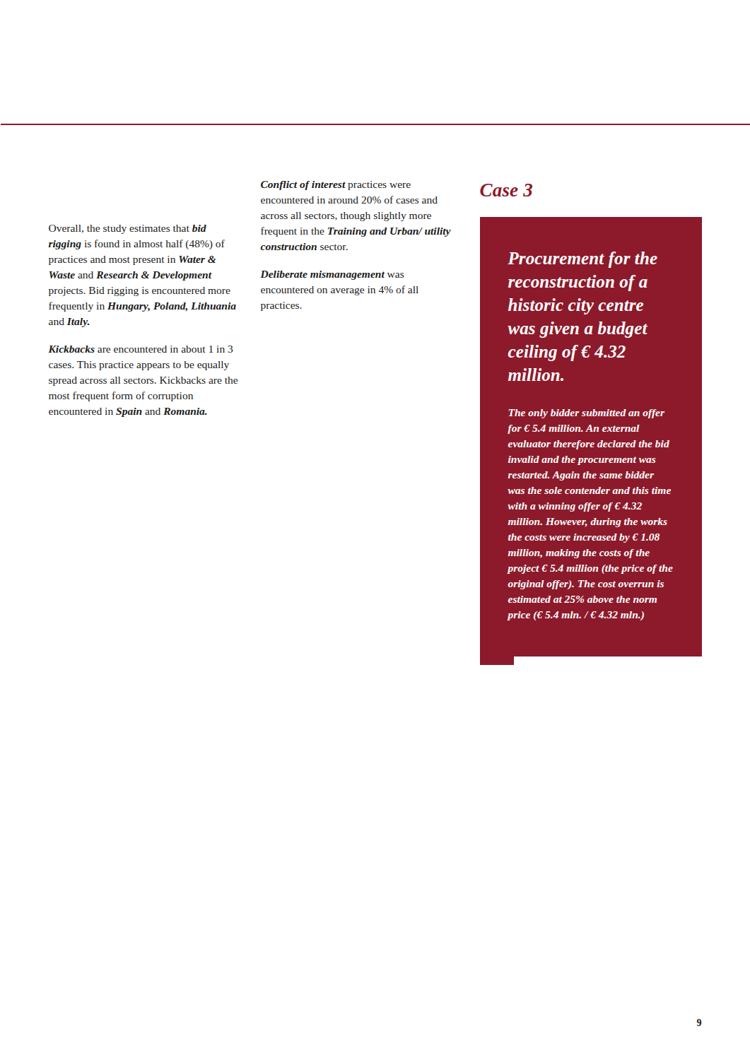Overall, the study estimates that bid rigging is found in almost half (48%) of practices and most present in Water & Waste and Research & Development projects. Bid rigging is encountered more frequently in Hungary, Poland, Lithuania and Italy.
Kickbacks are encountered in about 1 in 3 cases. This practice appears to be equally spread across all sectors. Kickbacks are the most frequent form of corruption encountered in Spain and Romania.
Conflict of interest practices were encountered in around 20% of cases and across all sectors, though slightly more frequent in the Training and Urban/ utility construction sector.
Deliberate mismanagement was encountered on average in 4% of all practices.
Case 3
Procurement for the reconstruction of a historic city centre was given a budget ceiling of € 4.32 million.
The only bidder submitted an offer for € 5.4 million. An external evaluator therefore declared the bid invalid and the procurement was restarted. Again the same bidder was the sole contender and this time with a winning offer of € 4.32 million. However, during the works the costs were increased by € 1.08 million, making the costs of the project € 5.4 million (the price of the original offer). The cost overrun is estimated at 25% above the norm price (€ 5.4 mln. / € 4.32 mln.)
9